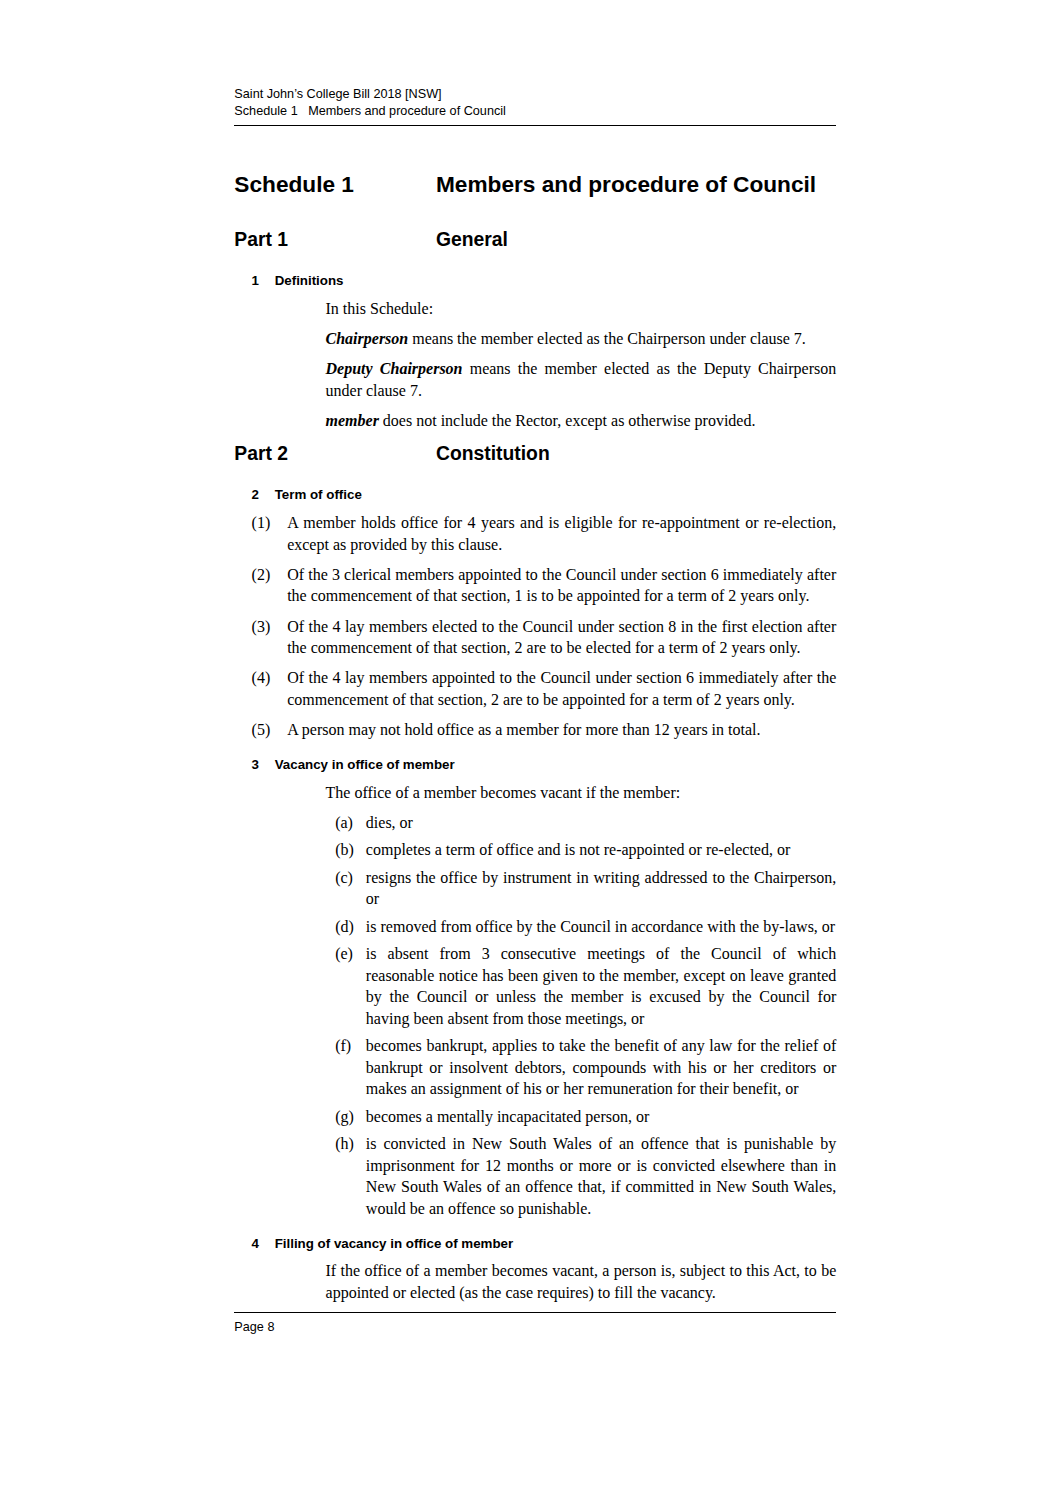Saint John’s College Bill 2018 [NSW] Schedule 1 Members and procedure of Council
Schedule 1 Members and procedure of Council
Part 1 General
1 Definitions
In this Schedule:
Chairperson means the member elected as the Chairperson under clause 7.
Deputy Chairperson means the member elected as the Deputy Chairperson under clause 7.
member does not include the Rector, except as otherwise provided.
Part 2 Constitution
2 Term of office
(1) A member holds office for 4 years and is eligible for re-appointment or re-election, except as provided by this clause.
(2) Of the 3 clerical members appointed to the Council under section 6 immediately after the commencement of that section, 1 is to be appointed for a term of 2 years only.
(3) Of the 4 lay members elected to the Council under section 8 in the first election after the commencement of that section, 2 are to be elected for a term of 2 years only.
(4) Of the 4 lay members appointed to the Council under section 6 immediately after the commencement of that section, 2 are to be appointed for a term of 2 years only.
(5) A person may not hold office as a member for more than 12 years in total.
3 Vacancy in office of member
The office of a member becomes vacant if the member:
(a) dies, or
(b) completes a term of office and is not re-appointed or re-elected, or
(c) resigns the office by instrument in writing addressed to the Chairperson, or
(d) is removed from office by the Council in accordance with the by-laws, or
(e) is absent from 3 consecutive meetings of the Council of which reasonable notice has been given to the member, except on leave granted by the Council or unless the member is excused by the Council for having been absent from those meetings, or
(f) becomes bankrupt, applies to take the benefit of any law for the relief of bankrupt or insolvent debtors, compounds with his or her creditors or makes an assignment of his or her remuneration for their benefit, or
(g) becomes a mentally incapacitated person, or
(h) is convicted in New South Wales of an offence that is punishable by imprisonment for 12 months or more or is convicted elsewhere than in New South Wales of an offence that, if committed in New South Wales, would be an offence so punishable.
4 Filling of vacancy in office of member
If the office of a member becomes vacant, a person is, subject to this Act, to be appointed or elected (as the case requires) to fill the vacancy.
Page 8